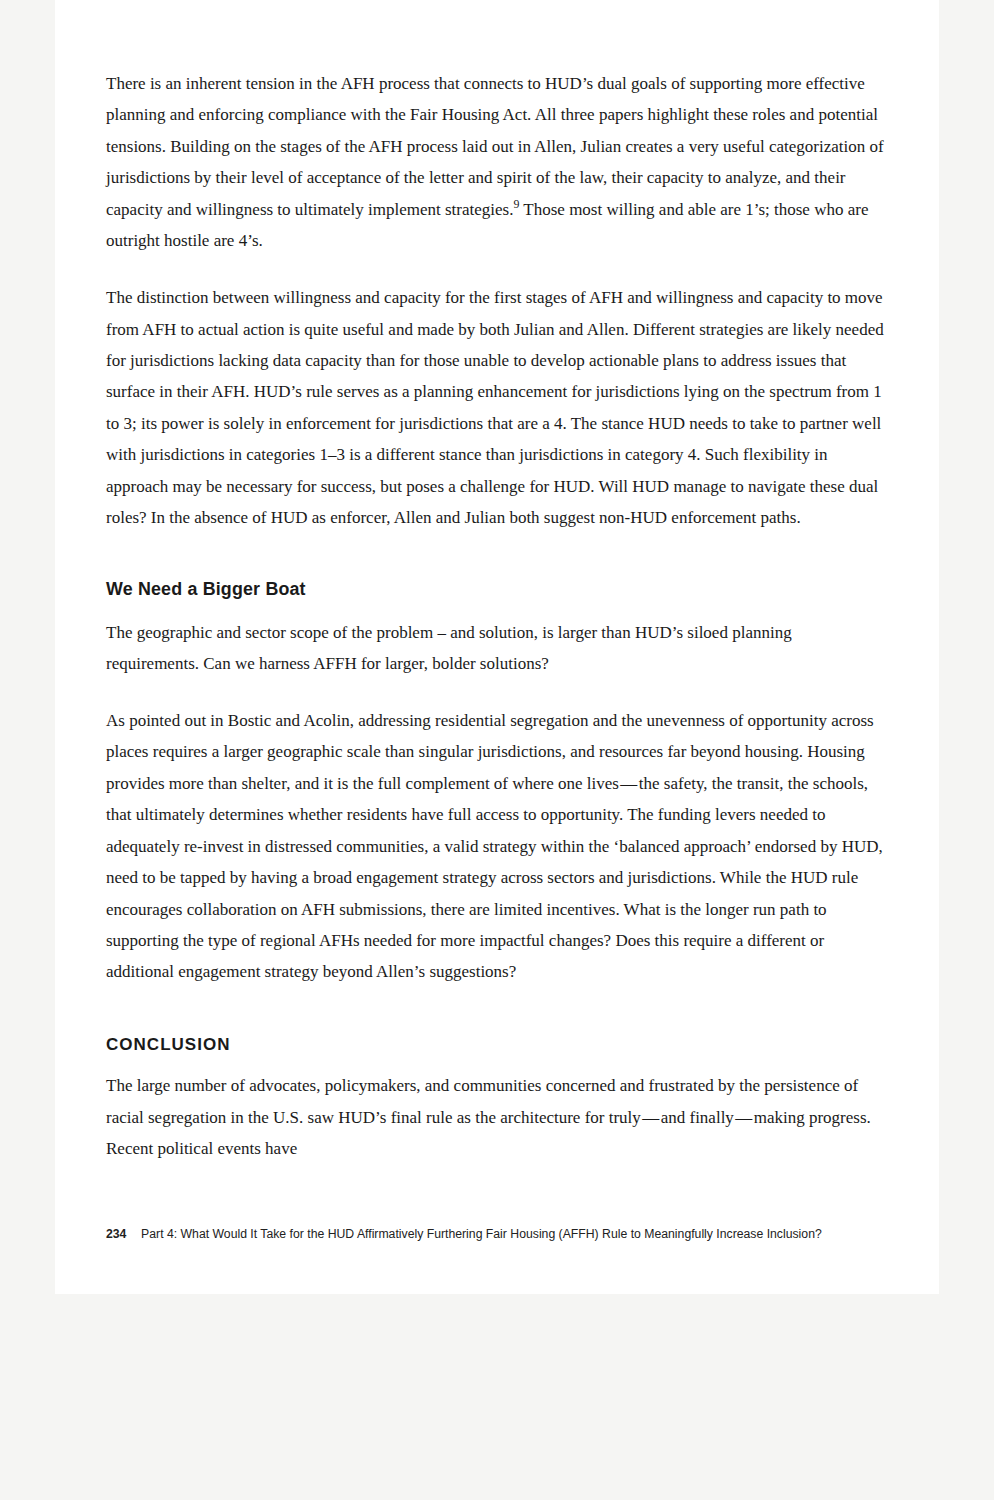There is an inherent tension in the AFH process that connects to HUD’s dual goals of supporting more effective planning and enforcing compliance with the Fair Housing Act. All three papers highlight these roles and potential tensions. Building on the stages of the AFH process laid out in Allen, Julian creates a very useful categorization of jurisdictions by their level of acceptance of the letter and spirit of the law, their capacity to analyze, and their capacity and willingness to ultimately implement strategies.9 Those most willing and able are 1’s; those who are outright hostile are 4’s.
The distinction between willingness and capacity for the first stages of AFH and willingness and capacity to move from AFH to actual action is quite useful and made by both Julian and Allen. Different strategies are likely needed for jurisdictions lacking data capacity than for those unable to develop actionable plans to address issues that surface in their AFH. HUD’s rule serves as a planning enhancement for jurisdictions lying on the spectrum from 1 to 3; its power is solely in enforcement for jurisdictions that are a 4. The stance HUD needs to take to partner well with jurisdictions in categories 1–3 is a different stance than jurisdictions in category 4. Such flexibility in approach may be necessary for success, but poses a challenge for HUD. Will HUD manage to navigate these dual roles? In the absence of HUD as enforcer, Allen and Julian both suggest non-HUD enforcement paths.
We Need a Bigger Boat
The geographic and sector scope of the problem – and solution, is larger than HUD’s siloed planning requirements. Can we harness AFFH for larger, bolder solutions?
As pointed out in Bostic and Acolin, addressing residential segregation and the unevenness of opportunity across places requires a larger geographic scale than singular jurisdictions, and resources far beyond housing. Housing provides more than shelter, and it is the full complement of where one lives — the safety, the transit, the schools, that ultimately determines whether residents have full access to opportunity. The funding levers needed to adequately re-invest in distressed communities, a valid strategy within the ‘balanced approach’ endorsed by HUD, need to be tapped by having a broad engagement strategy across sectors and jurisdictions. While the HUD rule encourages collaboration on AFH submissions, there are limited incentives. What is the longer run path to supporting the type of regional AFHs needed for more impactful changes? Does this require a different or additional engagement strategy beyond Allen’s suggestions?
Conclusion
The large number of advocates, policymakers, and communities concerned and frustrated by the persistence of racial segregation in the U.S. saw HUD’s final rule as the architecture for truly — and finally — making progress. Recent political events have
234 Part 4: What Would It Take for the HUD Affirmatively Furthering Fair Housing (AFFH) Rule to Meaningfully Increase Inclusion?